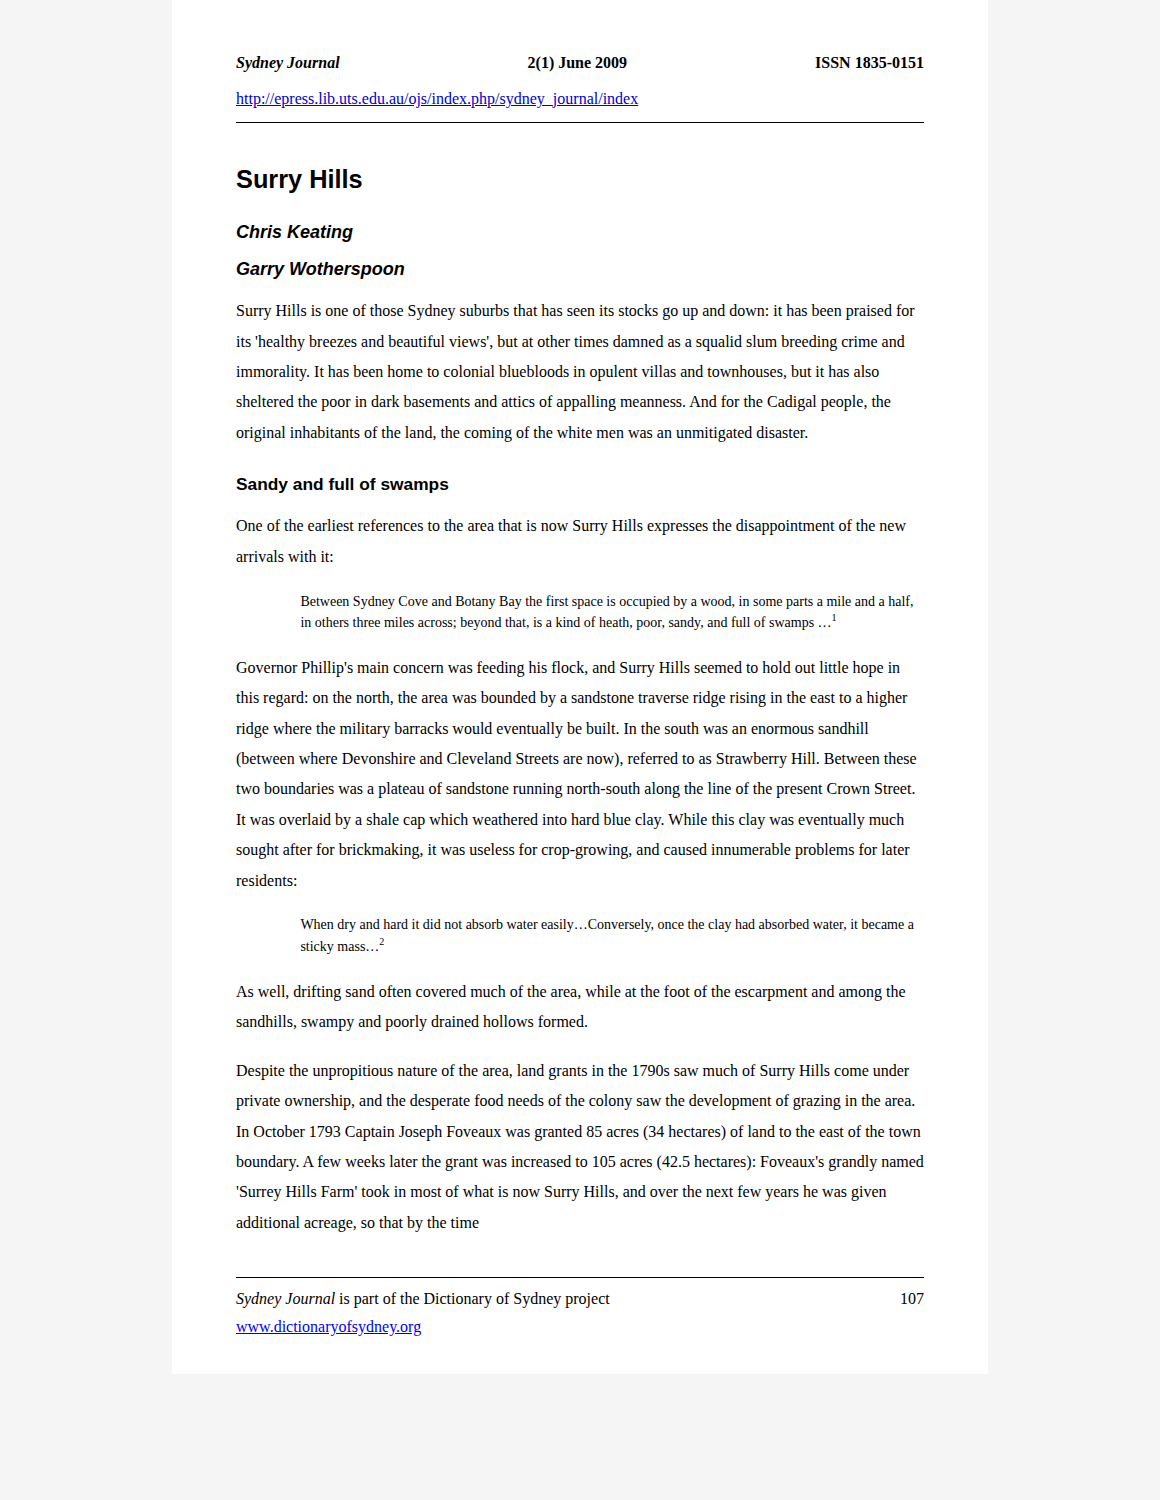Sydney Journal 2(1) June 2009 ISSN 1835-0151
http://epress.lib.uts.edu.au/ojs/index.php/sydney_journal/index
Surry Hills
Chris Keating
Garry Wotherspoon
Surry Hills is one of those Sydney suburbs that has seen its stocks go up and down: it has been praised for its 'healthy breezes and beautiful views', but at other times damned as a squalid slum breeding crime and immorality. It has been home to colonial bluebloods in opulent villas and townhouses, but it has also sheltered the poor in dark basements and attics of appalling meanness. And for the Cadigal people, the original inhabitants of the land, the coming of the white men was an unmitigated disaster.
Sandy and full of swamps
One of the earliest references to the area that is now Surry Hills expresses the disappointment of the new arrivals with it:
Between Sydney Cove and Botany Bay the first space is occupied by a wood, in some parts a mile and a half, in others three miles across; beyond that, is a kind of heath, poor, sandy, and full of swamps …1
Governor Phillip's main concern was feeding his flock, and Surry Hills seemed to hold out little hope in this regard: on the north, the area was bounded by a sandstone traverse ridge rising in the east to a higher ridge where the military barracks would eventually be built. In the south was an enormous sandhill (between where Devonshire and Cleveland Streets are now), referred to as Strawberry Hill. Between these two boundaries was a plateau of sandstone running north-south along the line of the present Crown Street. It was overlaid by a shale cap which weathered into hard blue clay. While this clay was eventually much sought after for brickmaking, it was useless for crop-growing, and caused innumerable problems for later residents:
When dry and hard it did not absorb water easily…Conversely, once the clay had absorbed water, it became a sticky mass…2
As well, drifting sand often covered much of the area, while at the foot of the escarpment and among the sandhills, swampy and poorly drained hollows formed.
Despite the unpropitious nature of the area, land grants in the 1790s saw much of Surry Hills come under private ownership, and the desperate food needs of the colony saw the development of grazing in the area. In October 1793 Captain Joseph Foveaux was granted 85 acres (34 hectares) of land to the east of the town boundary. A few weeks later the grant was increased to 105 acres (42.5 hectares): Foveaux's grandly named 'Surrey Hills Farm' took in most of what is now Surry Hills, and over the next few years he was given additional acreage, so that by the time
Sydney Journal is part of the Dictionary of Sydney project
107
www.dictionaryofsydney.org